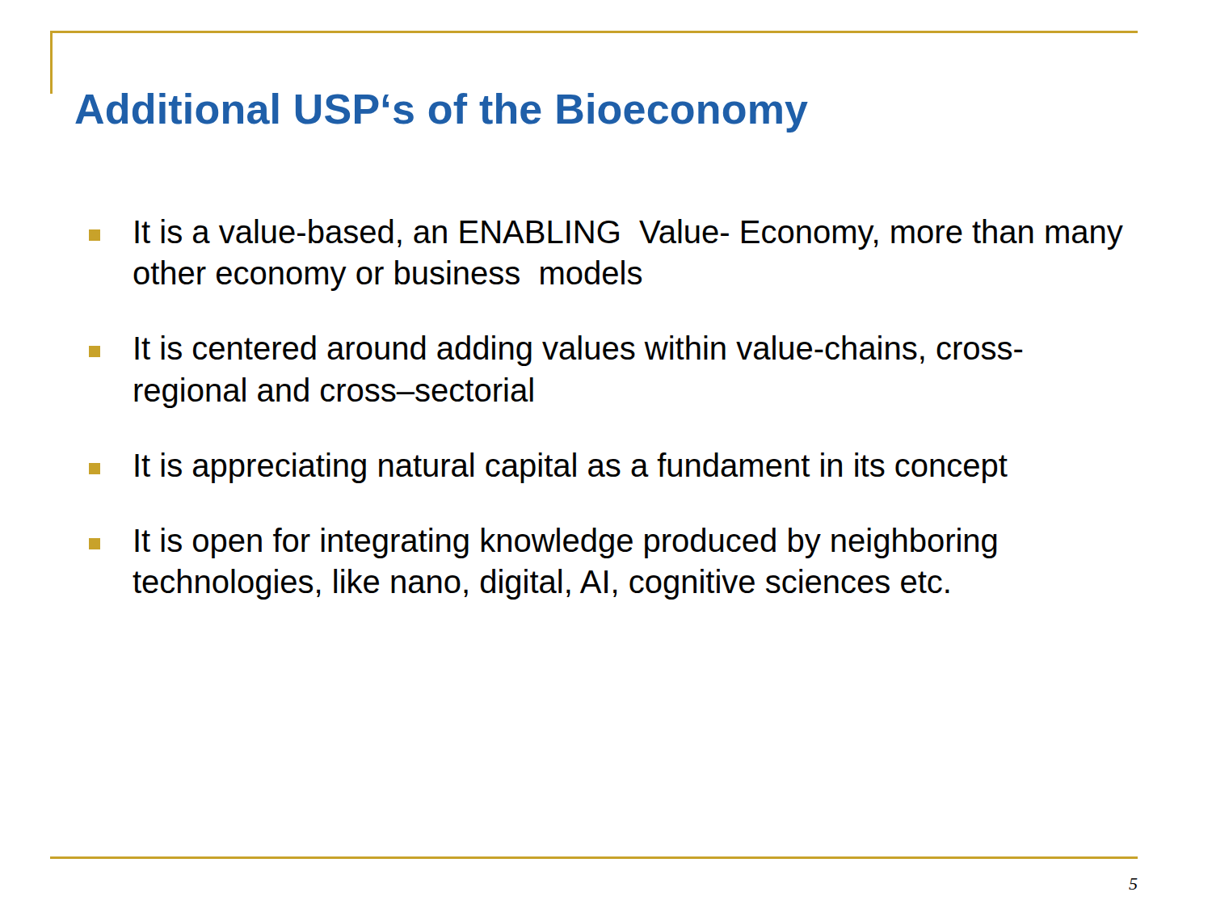Additional USP‘s of the Bioeconomy
It is a value-based, an ENABLING Value- Economy, more than many other economy or business models
It is centered around adding values within value-chains, cross-regional and cross–sectorial
It is appreciating natural capital as a fundament in its concept
It is open for integrating knowledge produced by neighboring technologies, like nano, digital, AI, cognitive sciences etc.
5